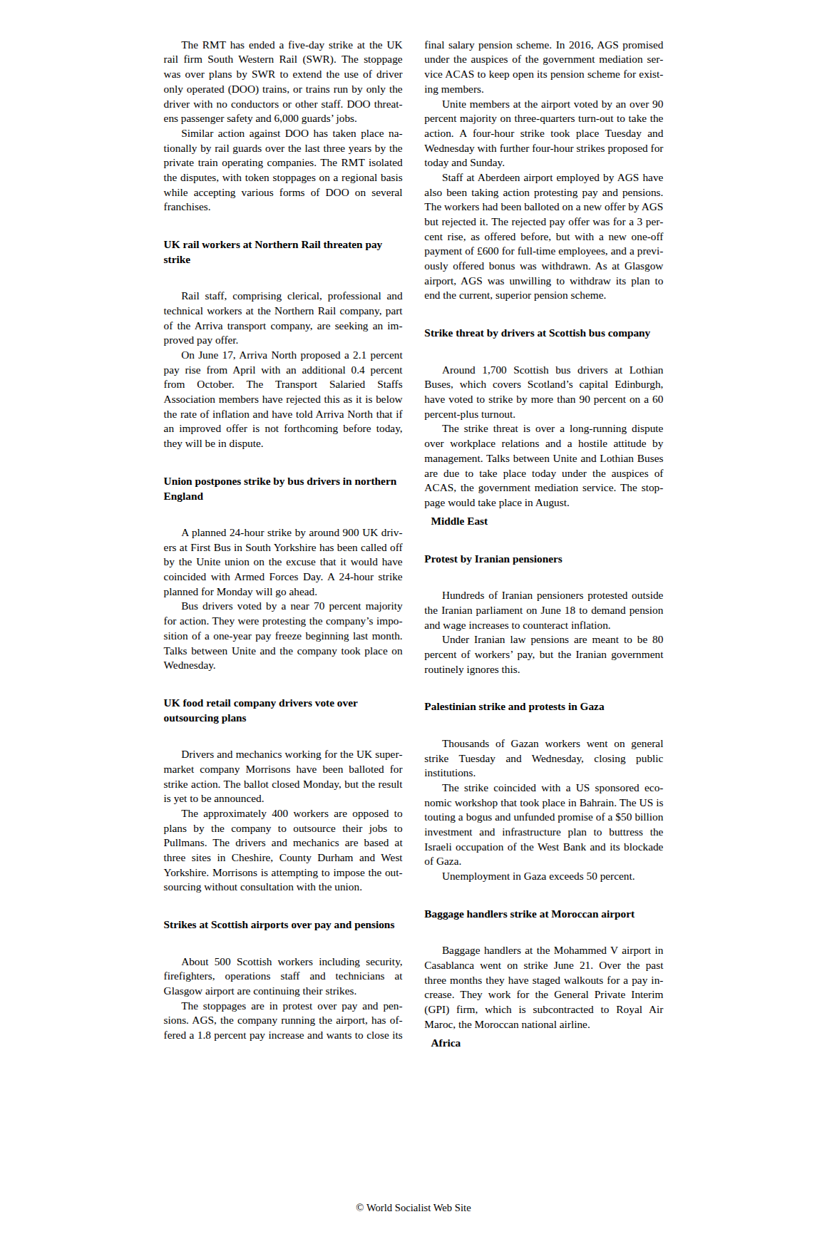The RMT has ended a five-day strike at the UK rail firm South Western Rail (SWR). The stoppage was over plans by SWR to extend the use of driver only operated (DOO) trains, or trains run by only the driver with no conductors or other staff. DOO threatens passenger safety and 6,000 guards’ jobs.
Similar action against DOO has taken place nationally by rail guards over the last three years by the private train operating companies. The RMT isolated the disputes, with token stoppages on a regional basis while accepting various forms of DOO on several franchises.
UK rail workers at Northern Rail threaten pay strike
Rail staff, comprising clerical, professional and technical workers at the Northern Rail company, part of the Arriva transport company, are seeking an improved pay offer.
On June 17, Arriva North proposed a 2.1 percent pay rise from April with an additional 0.4 percent from October. The Transport Salaried Staffs Association members have rejected this as it is below the rate of inflation and have told Arriva North that if an improved offer is not forthcoming before today, they will be in dispute.
Union postpones strike by bus drivers in northern England
A planned 24-hour strike by around 900 UK drivers at First Bus in South Yorkshire has been called off by the Unite union on the excuse that it would have coincided with Armed Forces Day. A 24-hour strike planned for Monday will go ahead.
Bus drivers voted by a near 70 percent majority for action. They were protesting the company’s imposition of a one-year pay freeze beginning last month. Talks between Unite and the company took place on Wednesday.
UK food retail company drivers vote over outsourcing plans
Drivers and mechanics working for the UK supermarket company Morrisons have been balloted for strike action. The ballot closed Monday, but the result is yet to be announced.
The approximately 400 workers are opposed to plans by the company to outsource their jobs to Pullmans. The drivers and mechanics are based at three sites in Cheshire, County Durham and West Yorkshire. Morrisons is attempting to impose the outsourcing without consultation with the union.
Strikes at Scottish airports over pay and pensions
About 500 Scottish workers including security, firefighters, operations staff and technicians at Glasgow airport are continuing their strikes.
The stoppages are in protest over pay and pensions. AGS, the company running the airport, has offered a 1.8 percent pay increase and wants to close its final salary pension scheme. In 2016, AGS promised under the auspices of the government mediation service ACAS to keep open its pension scheme for existing members.
Unite members at the airport voted by an over 90 percent majority on three-quarters turn-out to take the action. A four-hour strike took place Tuesday and Wednesday with further four-hour strikes proposed for today and Sunday.
Staff at Aberdeen airport employed by AGS have also been taking action protesting pay and pensions. The workers had been balloted on a new offer by AGS but rejected it. The rejected pay offer was for a 3 percent rise, as offered before, but with a new one-off payment of £600 for full-time employees, and a previously offered bonus was withdrawn. As at Glasgow airport, AGS was unwilling to withdraw its plan to end the current, superior pension scheme.
Strike threat by drivers at Scottish bus company
Around 1,700 Scottish bus drivers at Lothian Buses, which covers Scotland’s capital Edinburgh, have voted to strike by more than 90 percent on a 60 percent-plus turnout.
The strike threat is over a long-running dispute over workplace relations and a hostile attitude by management. Talks between Unite and Lothian Buses are due to take place today under the auspices of ACAS, the government mediation service. The stoppage would take place in August.
Middle East
Protest by Iranian pensioners
Hundreds of Iranian pensioners protested outside the Iranian parliament on June 18 to demand pension and wage increases to counteract inflation.
Under Iranian law pensions are meant to be 80 percent of workers’ pay, but the Iranian government routinely ignores this.
Palestinian strike and protests in Gaza
Thousands of Gazan workers went on general strike Tuesday and Wednesday, closing public institutions.
The strike coincided with a US sponsored economic workshop that took place in Bahrain. The US is touting a bogus and unfunded promise of a $50 billion investment and infrastructure plan to buttress the Israeli occupation of the West Bank and its blockade of Gaza.
Unemployment in Gaza exceeds 50 percent.
Baggage handlers strike at Moroccan airport
Baggage handlers at the Mohammed V airport in Casablanca went on strike June 21. Over the past three months they have staged walkouts for a pay increase. They work for the General Private Interim (GPI) firm, which is subcontracted to Royal Air Maroc, the Moroccan national airline.
Africa
© World Socialist Web Site